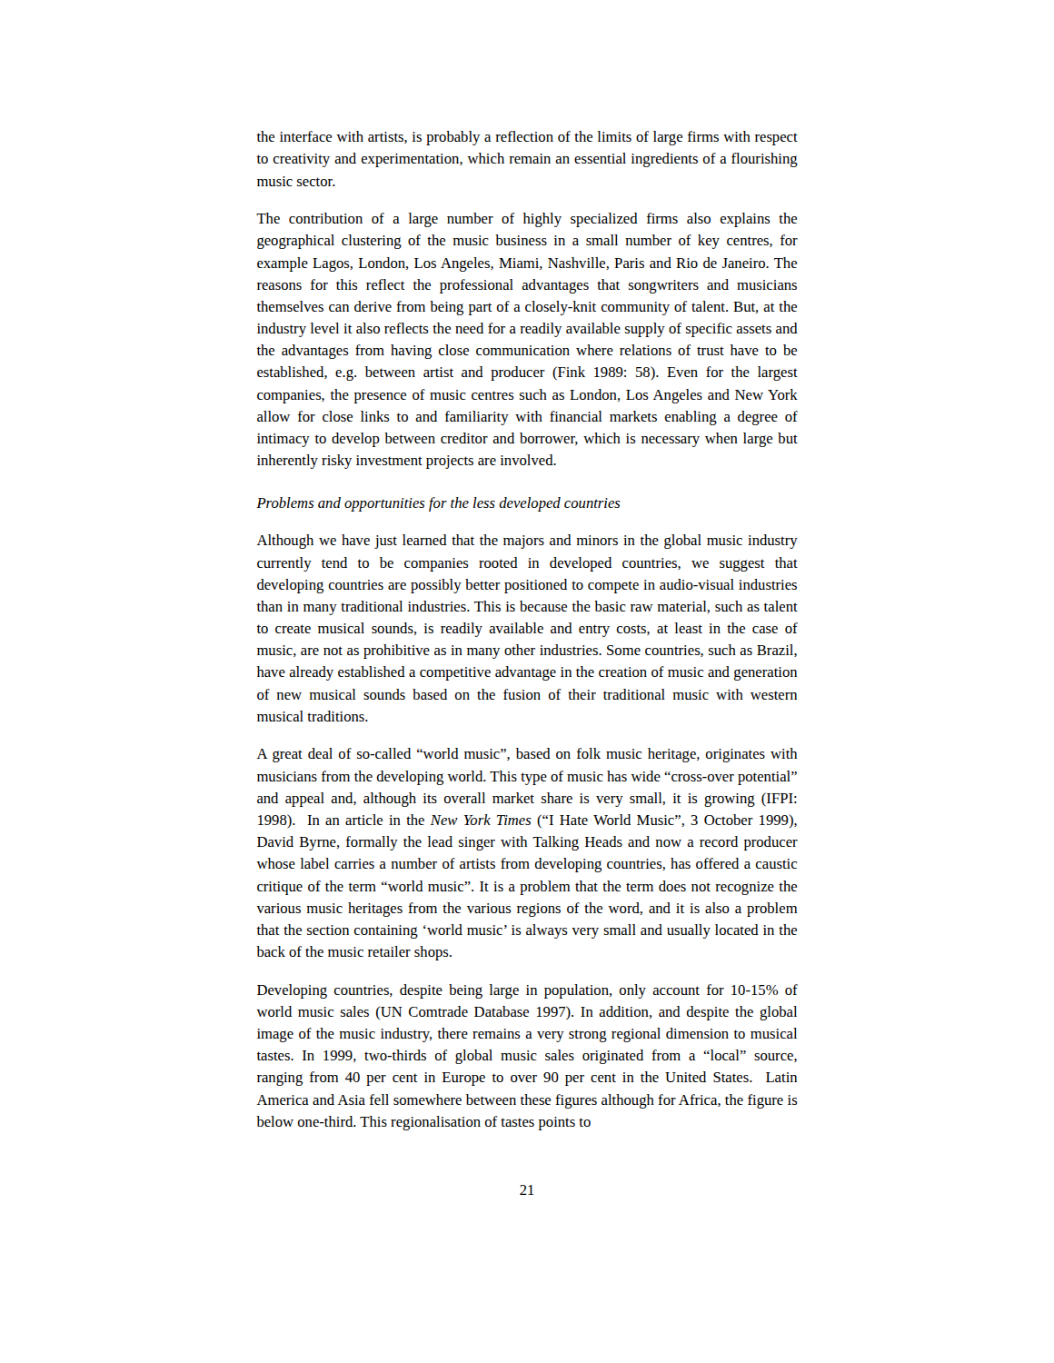the interface with artists, is probably a reflection of the limits of large firms with respect to creativity and experimentation, which remain an essential ingredients of a flourishing music sector.
The contribution of a large number of highly specialized firms also explains the geographical clustering of the music business in a small number of key centres, for example Lagos, London, Los Angeles, Miami, Nashville, Paris and Rio de Janeiro. The reasons for this reflect the professional advantages that songwriters and musicians themselves can derive from being part of a closely-knit community of talent. But, at the industry level it also reflects the need for a readily available supply of specific assets and the advantages from having close communication where relations of trust have to be established, e.g. between artist and producer (Fink 1989: 58). Even for the largest companies, the presence of music centres such as London, Los Angeles and New York allow for close links to and familiarity with financial markets enabling a degree of intimacy to develop between creditor and borrower, which is necessary when large but inherently risky investment projects are involved.
Problems and opportunities for the less developed countries
Although we have just learned that the majors and minors in the global music industry currently tend to be companies rooted in developed countries, we suggest that developing countries are possibly better positioned to compete in audio-visual industries than in many traditional industries. This is because the basic raw material, such as talent to create musical sounds, is readily available and entry costs, at least in the case of music, are not as prohibitive as in many other industries. Some countries, such as Brazil, have already established a competitive advantage in the creation of music and generation of new musical sounds based on the fusion of their traditional music with western musical traditions.
A great deal of so-called “world music”, based on folk music heritage, originates with musicians from the developing world. This type of music has wide “cross-over potential” and appeal and, although its overall market share is very small, it is growing (IFPI: 1998). In an article in the New York Times (“I Hate World Music”, 3 October 1999), David Byrne, formally the lead singer with Talking Heads and now a record producer whose label carries a number of artists from developing countries, has offered a caustic critique of the term “world music”. It is a problem that the term does not recognize the various music heritages from the various regions of the word, and it is also a problem that the section containing ‘world music’ is always very small and usually located in the back of the music retailer shops.
Developing countries, despite being large in population, only account for 10-15% of world music sales (UN Comtrade Database 1997). In addition, and despite the global image of the music industry, there remains a very strong regional dimension to musical tastes. In 1999, two-thirds of global music sales originated from a “local” source, ranging from 40 per cent in Europe to over 90 per cent in the United States. Latin America and Asia fell somewhere between these figures although for Africa, the figure is below one-third. This regionalisation of tastes points to
21